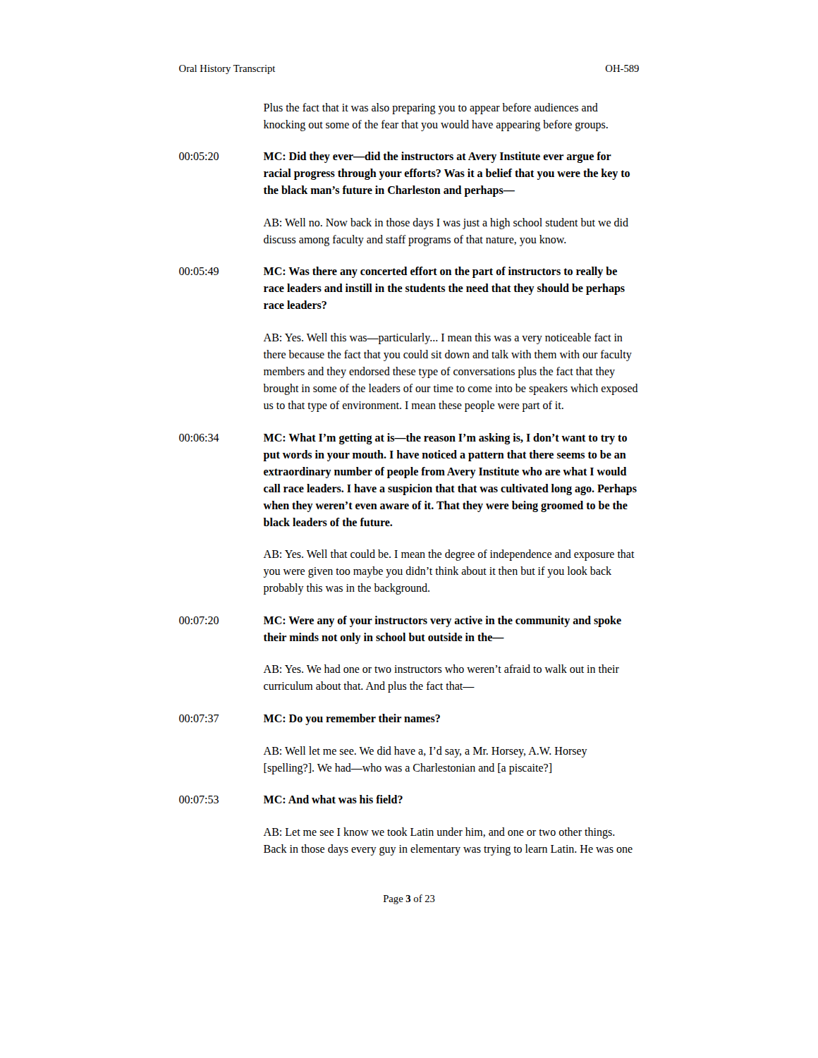Oral History Transcript
OH-589
Plus the fact that it was also preparing you to appear before audiences and knocking out some of the fear that you would have appearing before groups.
00:05:20
MC: Did they ever—did the instructors at Avery Institute ever argue for racial progress through your efforts? Was it a belief that you were the key to the black man’s future in Charleston and perhaps—
AB: Well no. Now back in those days I was just a high school student but we did discuss among faculty and staff programs of that nature, you know.
00:05:49
MC: Was there any concerted effort on the part of instructors to really be race leaders and instill in the students the need that they should be perhaps race leaders?
AB: Yes. Well this was—particularly... I mean this was a very noticeable fact in there because the fact that you could sit down and talk with them with our faculty members and they endorsed these type of conversations plus the fact that they brought in some of the leaders of our time to come into be speakers which exposed us to that type of environment. I mean these people were part of it.
00:06:34
MC: What I’m getting at is—the reason I’m asking is, I don’t want to try to put words in your mouth. I have noticed a pattern that there seems to be an extraordinary number of people from Avery Institute who are what I would call race leaders. I have a suspicion that that was cultivated long ago. Perhaps when they weren’t even aware of it. That they were being groomed to be the black leaders of the future.
AB: Yes. Well that could be. I mean the degree of independence and exposure that you were given too maybe you didn’t think about it then but if you look back probably this was in the background.
00:07:20
MC: Were any of your instructors very active in the community and spoke their minds not only in school but outside in the—
AB: Yes. We had one or two instructors who weren’t afraid to walk out in their curriculum about that. And plus the fact that—
00:07:37
MC: Do you remember their names?
AB: Well let me see. We did have a, I’d say, a Mr. Horsey, A.W. Horsey [spelling?]. We had—who was a Charlestonian and [a piscaite?]
00:07:53
MC: And what was his field?
AB: Let me see I know we took Latin under him, and one or two other things. Back in those days every guy in elementary was trying to learn Latin. He was one
Page 3 of 23